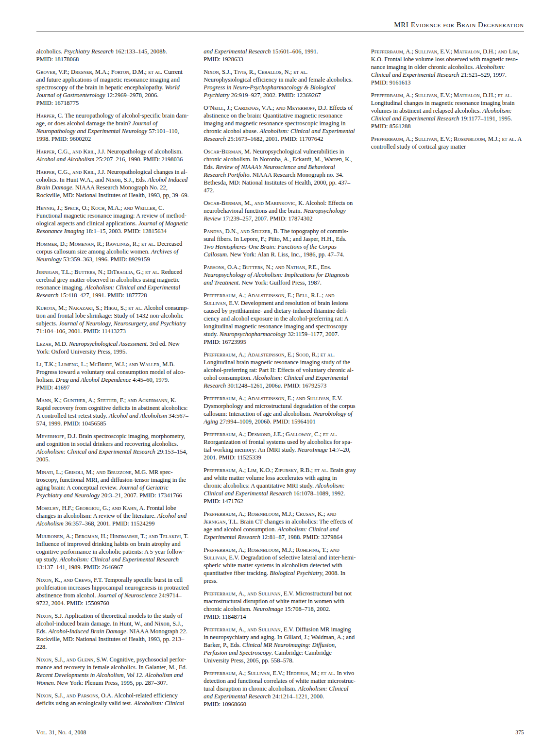MRI Evidence for Brain Degeneration
alcoholics. Psychiatry Research 162:133–145, 2008b. PMID: 18178068
Grover, V.P.; Dresner, M.A.; Forton, D.M.; et al. Current and future applications of magnetic resonance imaging and spectroscopy of the brain in hepatic encephalopathy. World Journal of Gastroenterology 12:2969–2978, 2006. PMID: 16718775
Harper, C. The neuropathology of alcohol-specific brain damage, or does alcohol damage the brain? Journal of Neuropathology and Experimental Neurology 57:101–110, 1998. PMID: 9600202
Harper, C.G., and Kril, J.J. Neuropathology of alcoholism. Alcohol and Alcoholism 25:207–216, 1990. PMID: 2198036
Harper, C.G., and Kril, J.J. Neuropathological changes in alcoholics. In Hunt W.A., and Nixon, S.J., Eds. Alcohol Induced Brain Damage. NIAAA Research Monograph No. 22, Rockville, MD: National Institutes of Health, 1993, pp, 39–69.
Hennig, J.; Speck, O.; Koch, M.A.; and Weiller, C. Functional magnetic resonance imaging: A review of methodological aspects and clinical applications. Journal of Magnetic Resonance Imaging 18:1–15, 2003. PMID: 12815634
Hommer, D.; Momenan, R.; Rawlings, R.; et al. Decreased corpus callosum size among alcoholic women. Archives of Neurology 53:359–363, 1996. PMID: 8929159
Jernigan, T.L.; Butters, N.; DiTraglia, G.; et al. Reduced cerebral grey matter observed in alcoholics using magnetic resonance imaging. Alcoholism: Clinical and Experimental Research 15:418–427, 1991. PMID: 1877728
Kubota, M.; Nakazaki, S.; Hirai, S.; et al. Alcohol consumption and frontal lobe shrinkage: Study of 1432 non-alcoholic subjects. Journal of Neurology, Neurosurgery, and Psychiatry 71:104–106, 2001. PMID: 11413273
Lezak, M.D. Neuropsychological Assessment. 3rd ed. New York: Oxford University Press, 1995.
Li, T.K.; Lumeng, L.; McBride, W.J.; and Waller, M.B. Progress toward a voluntary oral consumption model of alcoholism. Drug and Alcohol Dependence 4:45–60, 1979. PMID: 41697
Mann, K.; Gunther, A.; Stetter, F.; and Ackermann, K. Rapid recovery from cognitive deficits in abstinent alcoholics: A controlled test-retest study. Alcohol and Alcoholism 34:567–574, 1999. PMID: 10456585
Meyerhoff, D.J. Brain spectroscopic imaging, morphometry, and cognition in social drinkers and recovering alcoholics. Alcoholism: Clinical and Experimental Research 29:153–154, 2005.
Minati, L.; Grisoli, M.; and Bruzzone, M.G. MR spectroscopy, functional MRI, and diffusion-tensor imaging in the aging brain: A conceptual review. Journal of Geriatric Psychiatry and Neurology 20:3–21, 2007. PMID: 17341766
Moselhy, H.F.; Georgiou, G.; and Kahn, A. Frontal lobe changes in alcoholism: A review of the literature. Alcohol and Alcoholism 36:357–368, 2001. PMID: 11524299
Muuronen, A.; Bergman, H.; Hindmarsh, T.; and Telakivi, T. Influence of improved drinking habits on brain atrophy and cognitive performance in alcoholic patients: A 5-year follow-up study. Alcoholism: Clinical and Experimental Research 13:137–141, 1989. PMID: 2646967
Nixon, K., and Crews, F.T. Temporally specific burst in cell proliferation increases hippocampal neurogenesis in protracted abstinence from alcohol. Journal of Neuroscience 24:9714–9722, 2004. PMID: 15509760
Nixon, S.J. Application of theoretical models to the study of alcohol-induced brain damage. In Hunt, W., and Nixon, S.J., Eds. Alcohol-Induced Brain Damage. NIAAA Monograph 22. Rockville, MD: National Institutes of Health, 1993, pp. 213–228.
Nixon, S.J., and Glenn, S.W. Cognitive, psychosocial performance and recovery in female alcoholics. In Galanter, M., Ed. Recent Developments in Alcoholism, Vol 12. Alcoholism and Women. New York: Plenum Press, 1995, pp. 287–307.
Nixon, S.J., and Parsons, O.A. Alcohol-related efficiency deficits using an ecologically valid test. Alcoholism: Clinical and Experimental Research 15:601–606, 1991. PMID: 1928633
Nixon, S.J., Tivis, R., Ceballos, N.; et al. Neurophysiological efficiency in male and female alcoholics. Progress in Neuro-Psychopharmacology & Biological Psychiatry 26:919–927, 2002. PMID: 12369267
O’Neill, J.; Cardenas, V.A.; and Meyerhoff, D.J. Effects of abstinence on the brain: Quantitative magnetic resonance imaging and magnetic resonance spectroscopic imaging in chronic alcohol abuse. Alcoholism: Clinical and Experimental Research 25:1673–1682, 2001. PMID: 11707642
Oscar-Berman, M. Neuropsychological vulnerabilities in chronic alcoholism. In Noronha, A., Eckardt, M., Warren, K., Eds. Review of NIAAA’s Neuroscience and Behavioral Research Portfolio. NIAAA Research Monograph no. 34. Bethesda, MD: National Institutes of Health, 2000, pp. 437–472.
Oscar-Berman, M., and Marinkovic, K. Alcohol: Effects on neurobehavioral functions and the brain. Neuropsychology Review 17:239–257, 2007. PMID: 17874302
Pandya, D.N., and Seltzer, B. The topography of commissural fibers. In Lepore, F.; Ptito, M.; and Jasper, H.H., Eds. Two Hemispheres-One Brain: Functions of the Corpus Callosum. New York: Alan R. Liss, Inc., 1986, pp. 47–74.
Parsons, O.A.; Butters, N.; and Nathan, P.E., Eds. Neuropsychology of Alcoholism: Implications for Diagnosis and Treatment. New York: Guilford Press, 1987.
Pfefferbaum, A.; Adalsteinsson, E.; Bell, R.L.; and Sullivan, E.V. Development and resolution of brain lesions caused by pyrithiamine- and dietary-induced thiamine deficiency and alcohol exposure in the alcohol-preferring rat: A longitudinal magnetic resonance imaging and spectroscopy study. Neuropsychopharmacology 32:1159–1177, 2007. PMID: 16723995
Pfefferbaum, A.; Adalsteinsson, E.; Sood, R.; et al. Longitudinal brain magnetic resonance imaging study of the alcohol-preferring rat: Part II: Effects of voluntary chronic alcohol consumption. Alcoholism: Clinical and Experimental Research 30:1248–1261, 2006a. PMID: 16792573
Pfefferbaum, A.; Adalsteinsson, E.; and Sullivan, E.V. Dysmorphology and microstructural degradation of the corpus callosum: Interaction of age and alcoholism. Neurobiology of Aging 27:994–1009, 2006b. PMID: 15964101
Pfefferbaum, A.; Desmond, J.E.; Galloway, C.; et al. Reorganization of frontal systems used by alcoholics for spatial working memory: An fMRI study. NeuroImage 14:7–20, 2001. PMID: 11525339
Pfefferbaum, A.; Lim, K.O.; Zipursky, R.B.; et al. Brain gray and white matter volume loss accelerates with aging in chronic alcoholics: A quantitative MRI study. Alcoholism: Clinical and Experimental Research 16:1078–1089, 1992. PMID: 1471762
Pfefferbaum, A.; Rosenbloom, M.J.; Crusan, K.; and Jernigan, T.L. Brain CT changes in alcoholics: The effects of age and alcohol consumption. Alcoholism: Clinical and Experimental Research 12:81–87, 1988. PMID: 3279864
Pfefferbaum, A.; Rosenbloom, M.J.; Rohlfing, T.; and Sullivan, E.V. Degradation of selective lateral and inter-hemispheric white matter systems in alcoholism detected with quantitative fiber tracking. Biological Psychiatry, 2008. In press.
Pfefferbaum, A., and Sullivan, E.V. Microstructural but not macrostructural disruption of white matter in women with chronic alcoholism. NeuroImage 15:708–718, 2002. PMID: 11848714
Pfefferbaum, A., and Sullivan, E.V. Diffusion MR imaging in neuropsychiatry and aging. In Gillard, J.; Waldman, A.; and Barker, P., Eds. Clinical MR Neuroimaging: Diffusion, Perfusion and Spectroscopy. Cambridge: Cambridge University Press, 2005, pp. 558–578.
Pfefferbaum, A.; Sullivan, E.V.; Hedehus, M.; et al. In vivo detection and functional correlates of white matter microstructural disruption in chronic alcoholism. Alcoholism: Clinical and Experimental Research 24:1214–1221, 2000. PMID: 10968660
Pfefferbaum, A.; Sullivan, E.V.; Mathalon, D.H.; and Lim, K.O. Frontal lobe volume loss observed with magnetic resonance imaging in older chronic alcoholics. Alcoholism: Clinical and Experimental Research 21:521–529, 1997. PMID: 9161613
Pfefferbaum, A.; Sullivan, E.V.; Mathalon, D.H.; et al. Longitudinal changes in magnetic resonance imaging brain volumes in abstinent and relapsed alcoholics. Alcoholism: Clinical and Experimental Research 19:1177–1191, 1995. PMID: 8561288
Pfefferbaum, A.; Sullivan, E.V.; Rosenbloom, M.J.; et al. A controlled study of cortical gray matter
Vol. 31, No. 4, 2008
375